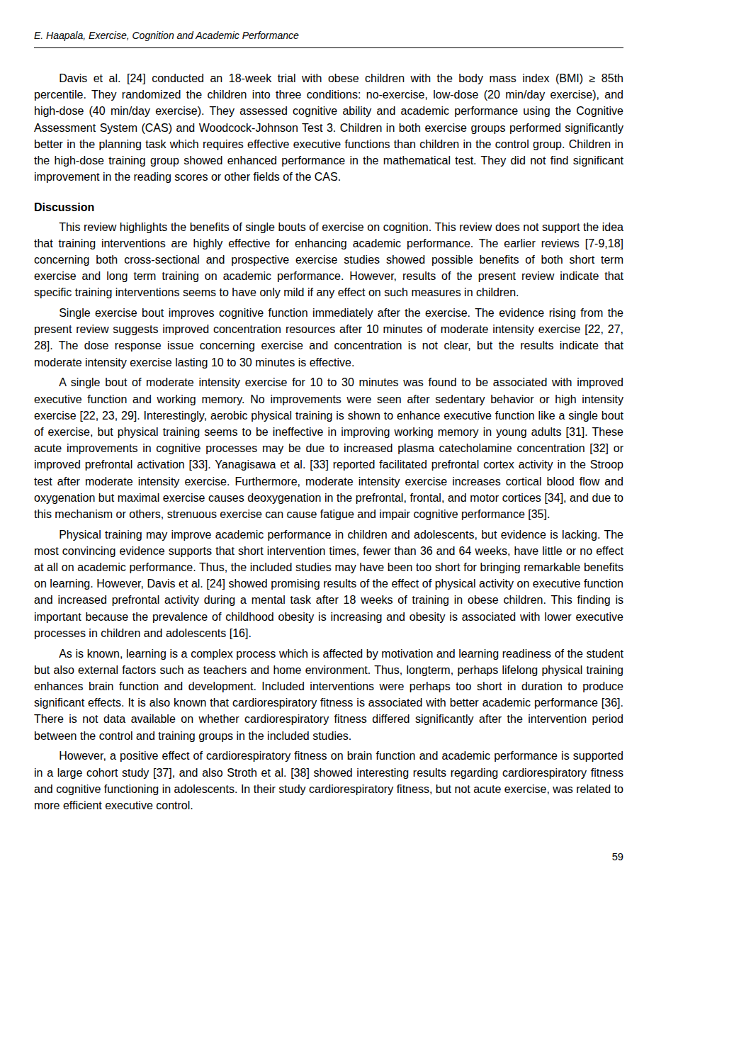E. Haapala, Exercise, Cognition and Academic Performance
Davis et al. [24] conducted an 18-week trial with obese children with the body mass index (BMI) ≥ 85th percentile. They randomized the children into three conditions: no-exercise, low-dose (20 min/day exercise), and high-dose (40 min/day exercise). They assessed cognitive ability and academic performance using the Cognitive Assessment System (CAS) and Woodcock-Johnson Test 3. Children in both exercise groups performed significantly better in the planning task which requires effective executive functions than children in the control group. Children in the high-dose training group showed enhanced performance in the mathematical test. They did not find significant improvement in the reading scores or other fields of the CAS.
Discussion
This review highlights the benefits of single bouts of exercise on cognition. This review does not support the idea that training interventions are highly effective for enhancing academic performance. The earlier reviews [7-9,18] concerning both cross-sectional and prospective exercise studies showed possible benefits of both short term exercise and long term training on academic performance. However, results of the present review indicate that specific training interventions seems to have only mild if any effect on such measures in children.
Single exercise bout improves cognitive function immediately after the exercise. The evidence rising from the present review suggests improved concentration resources after 10 minutes of moderate intensity exercise [22, 27, 28]. The dose response issue concerning exercise and concentration is not clear, but the results indicate that moderate intensity exercise lasting 10 to 30 minutes is effective.
A single bout of moderate intensity exercise for 10 to 30 minutes was found to be associated with improved executive function and working memory. No improvements were seen after sedentary behavior or high intensity exercise [22, 23, 29]. Interestingly, aerobic physical training is shown to enhance executive function like a single bout of exercise, but physical training seems to be ineffective in improving working memory in young adults [31]. These acute improvements in cognitive processes may be due to increased plasma catecholamine concentration [32] or improved prefrontal activation [33]. Yanagisawa et al. [33] reported facilitated prefrontal cortex activity in the Stroop test after moderate intensity exercise. Furthermore, moderate intensity exercise increases cortical blood flow and oxygenation but maximal exercise causes deoxygenation in the prefrontal, frontal, and motor cortices [34], and due to this mechanism or others, strenuous exercise can cause fatigue and impair cognitive performance [35].
Physical training may improve academic performance in children and adolescents, but evidence is lacking. The most convincing evidence supports that short intervention times, fewer than 36 and 64 weeks, have little or no effect at all on academic performance. Thus, the included studies may have been too short for bringing remarkable benefits on learning. However, Davis et al. [24] showed promising results of the effect of physical activity on executive function and increased prefrontal activity during a mental task after 18 weeks of training in obese children. This finding is important because the prevalence of childhood obesity is increasing and obesity is associated with lower executive processes in children and adolescents [16].
As is known, learning is a complex process which is affected by motivation and learning readiness of the student but also external factors such as teachers and home environment. Thus, longterm, perhaps lifelong physical training enhances brain function and development. Included interventions were perhaps too short in duration to produce significant effects. It is also known that cardiorespiratory fitness is associated with better academic performance [36]. There is not data available on whether cardiorespiratory fitness differed significantly after the intervention period between the control and training groups in the included studies.
However, a positive effect of cardiorespiratory fitness on brain function and academic performance is supported in a large cohort study [37], and also Stroth et al. [38] showed interesting results regarding cardiorespiratory fitness and cognitive functioning in adolescents. In their study cardiorespiratory fitness, but not acute exercise, was related to more efficient executive control.
59